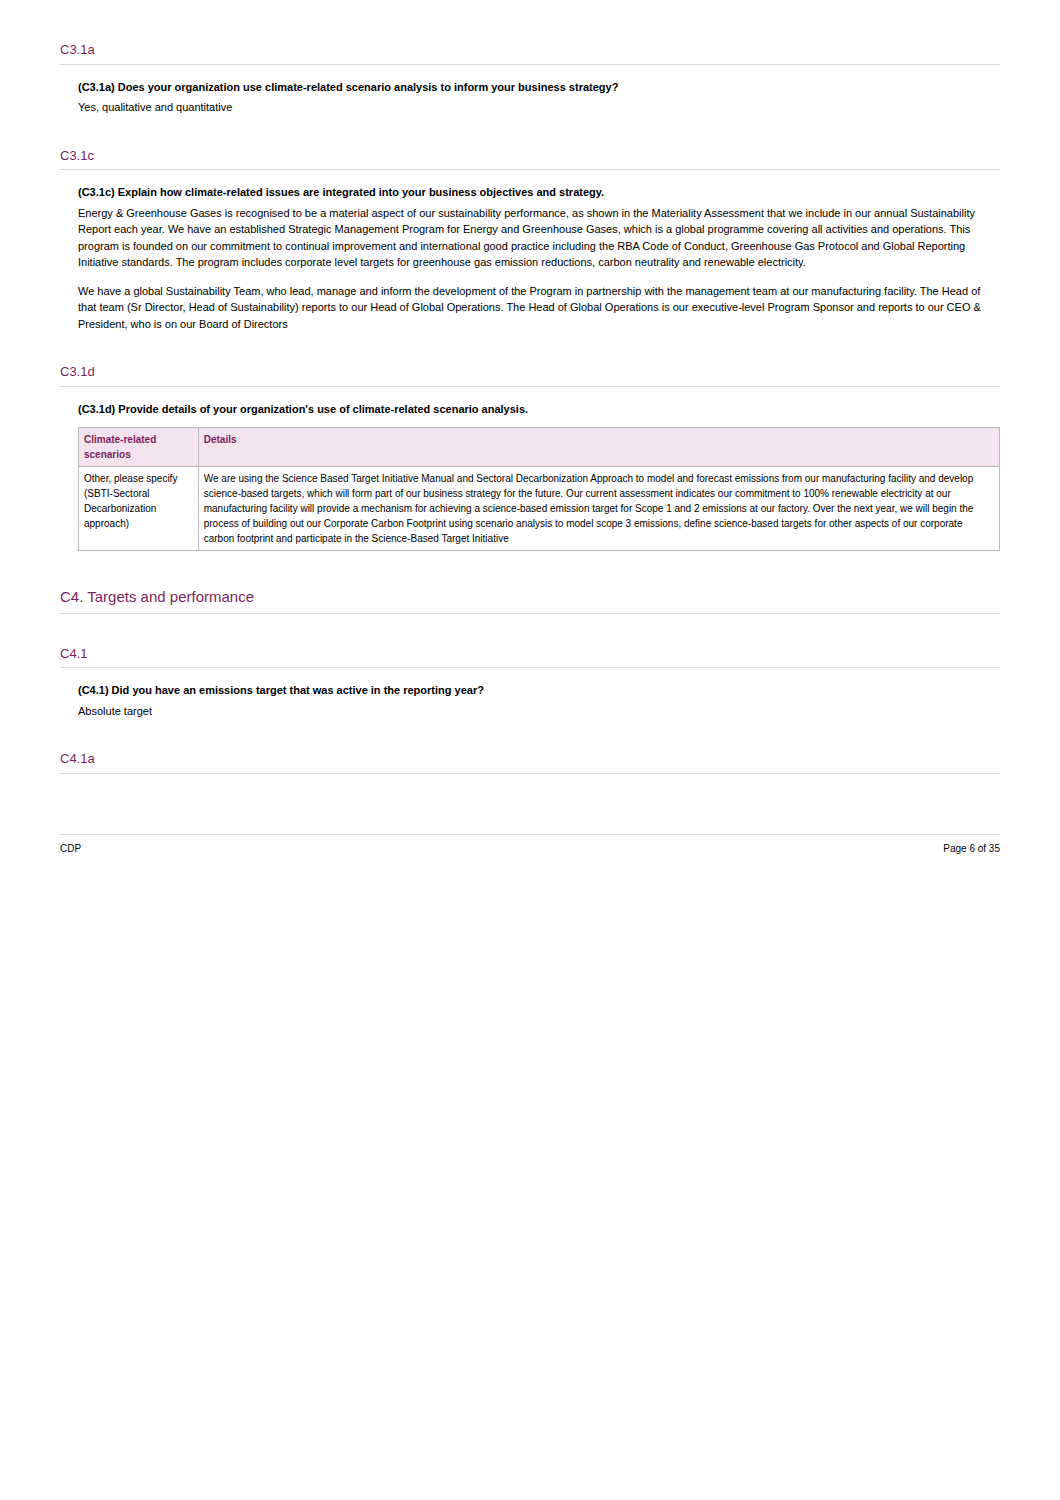C3.1a
(C3.1a) Does your organization use climate-related scenario analysis to inform your business strategy?
Yes, qualitative and quantitative
C3.1c
(C3.1c) Explain how climate-related issues are integrated into your business objectives and strategy.
Energy & Greenhouse Gases is recognised to be a material aspect of our sustainability performance, as shown in the Materiality Assessment that we include in our annual Sustainability Report each year. We have an established Strategic Management Program for Energy and Greenhouse Gases, which is a global programme covering all activities and operations. This program is founded on our commitment to continual improvement and international good practice including the RBA Code of Conduct, Greenhouse Gas Protocol and Global Reporting Initiative standards. The program includes corporate level targets for greenhouse gas emission reductions, carbon neutrality and renewable electricity.
We have a global Sustainability Team, who lead, manage and inform the development of the Program in partnership with the management team at our manufacturing facility. The Head of that team (Sr Director, Head of Sustainability) reports to our Head of Global Operations. The Head of Global Operations is our executive-level Program Sponsor and reports to our CEO & President, who is on our Board of Directors
C3.1d
(C3.1d) Provide details of your organization's use of climate-related scenario analysis.
| Climate-related scenarios | Details |
| --- | --- |
| Other, please specify (SBTI-Sectoral Decarbonization approach) | We are using the Science Based Target Initiative Manual and Sectoral Decarbonization Approach to model and forecast emissions from our manufacturing facility and develop science-based targets, which will form part of our business strategy for the future. Our current assessment indicates our commitment to 100% renewable electricity at our manufacturing facility will provide a mechanism for achieving a science-based emission target for Scope 1 and 2 emissions at our factory. Over the next year, we will begin the process of building out our Corporate Carbon Footprint using scenario analysis to model scope 3 emissions, define science-based targets for other aspects of our corporate carbon footprint and participate in the Science-Based Target Initiative |
C4. Targets and performance
C4.1
(C4.1) Did you have an emissions target that was active in the reporting year?
Absolute target
C4.1a
CDP Page 6 of 35